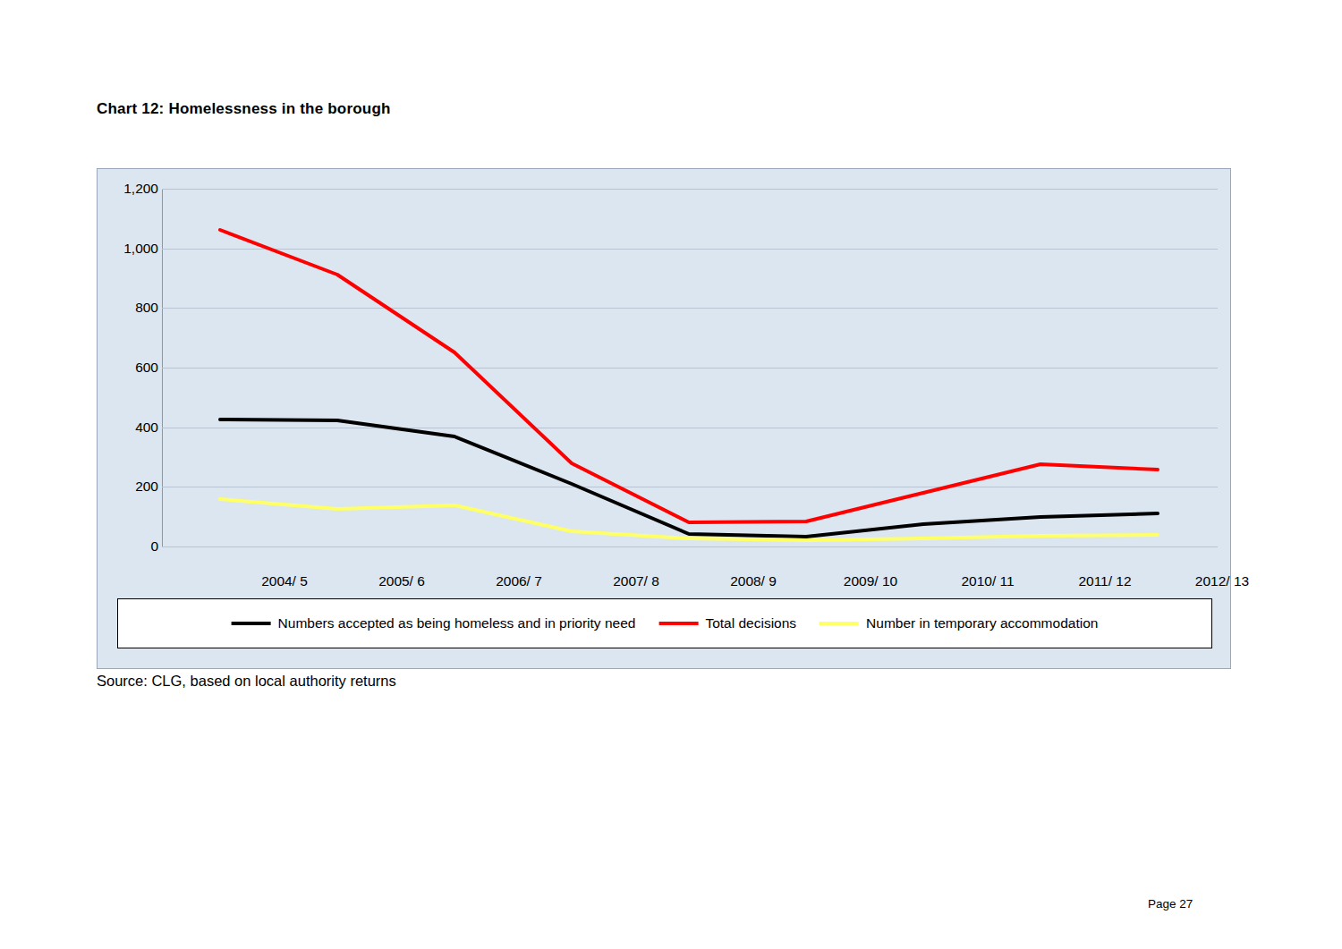Chart 12: Homelessness in the borough
1,200
1,000
800
600
400
200
0
2004/ 5
2005/ 6
2006/ 7
2007/ 8
2008/ 9
2009/ 10
2010/ 11
2011/ 12
2012/ 13
Numbers accepted as being homeless and in priority need
Total decisions
Number in temporary accommodation
Source: CLG, based on local authority returns
Page 27